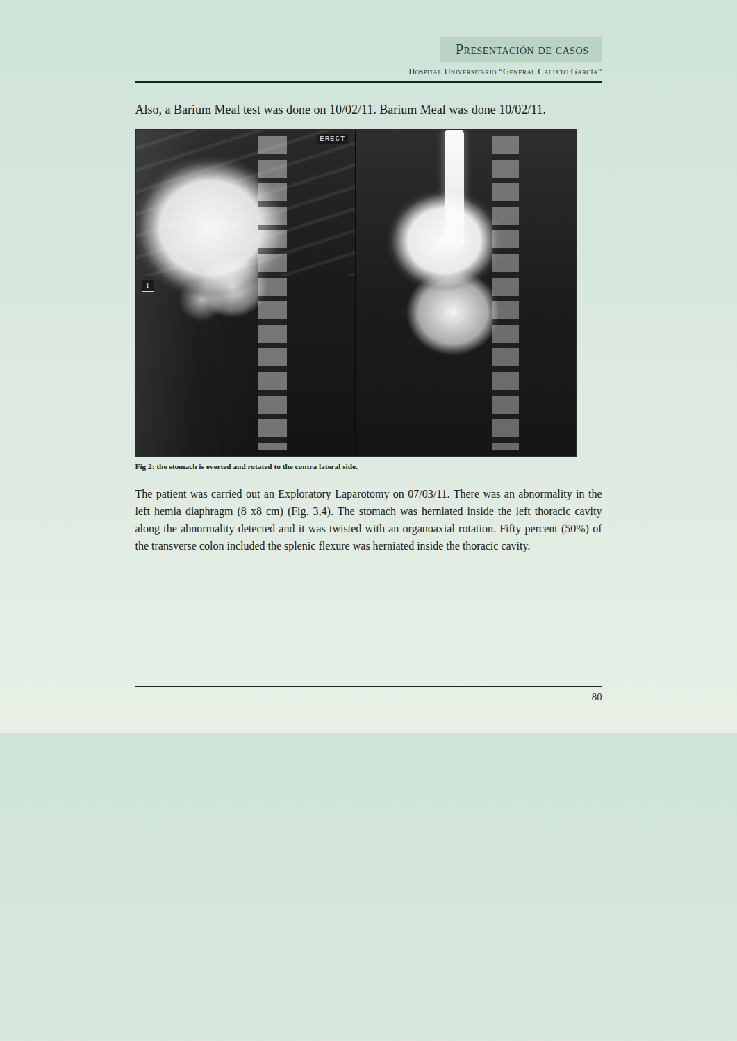Presentación de casos
Hospital Universitario “General Calixto García”
Also, a Barium Meal test was done on 10/02/11. Barium Meal was done 10/02/11.
ERECT 1
Fig 2: the stomach is everted and rotated to the contra lateral side.
The patient was carried out an Exploratory Laparotomy on 07/03/11. There was an abnormality in the left hemia diaphragm (8 x8 cm) (Fig. 3,4). The stomach was herniated inside the left thoracic cavity along the abnormality detected and it was twisted with an organoaxial rotation. Fifty percent (50%) of the transverse colon included the splenic flexure was herniated inside the thoracic cavity.
80